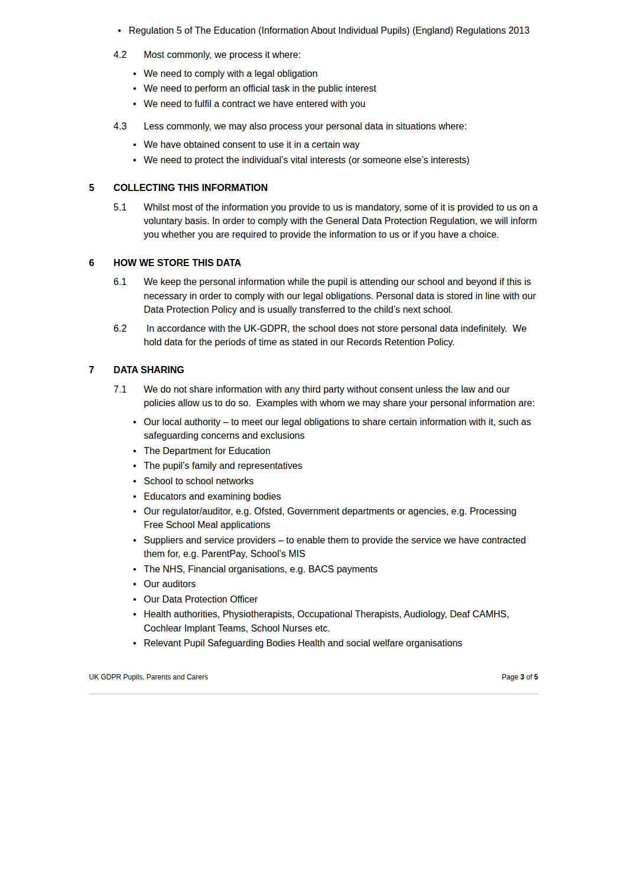Regulation 5 of The Education (Information About Individual Pupils) (England) Regulations 2013
4.2
Most commonly, we process it where:
We need to comply with a legal obligation
We need to perform an official task in the public interest
We need to fulfil a contract we have entered with you
4.3
Less commonly, we may also process your personal data in situations where:
We have obtained consent to use it in a certain way
We need to protect the individual’s vital interests (or someone else’s interests)
5 COLLECTING THIS INFORMATION
5.1
Whilst most of the information you provide to us is mandatory, some of it is provided to us on a voluntary basis. In order to comply with the General Data Protection Regulation, we will inform you whether you are required to provide the information to us or if you have a choice.
6 HOW WE STORE THIS DATA
6.1
We keep the personal information while the pupil is attending our school and beyond if this is necessary in order to comply with our legal obligations. Personal data is stored in line with our Data Protection Policy and is usually transferred to the child’s next school.
6.2
In accordance with the UK-GDPR, the school does not store personal data indefinitely. We hold data for the periods of time as stated in our Records Retention Policy.
7 DATA SHARING
7.1
We do not share information with any third party without consent unless the law and our policies allow us to do so. Examples with whom we may share your personal information are:
Our local authority – to meet our legal obligations to share certain information with it, such as safeguarding concerns and exclusions
The Department for Education
The pupil’s family and representatives
School to school networks
Educators and examining bodies
Our regulator/auditor, e.g. Ofsted, Government departments or agencies, e.g. Processing Free School Meal applications
Suppliers and service providers – to enable them to provide the service we have contracted them for, e.g. ParentPay, School’s MIS
The NHS, Financial organisations, e.g. BACS payments
Our auditors
Our Data Protection Officer
Health authorities, Physiotherapists, Occupational Therapists, Audiology, Deaf CAMHS, Cochlear Implant Teams, School Nurses etc.
Relevant Pupil Safeguarding Bodies Health and social welfare organisations
UK GDPR Pupils, Parents and Carers
Page 3 of 5